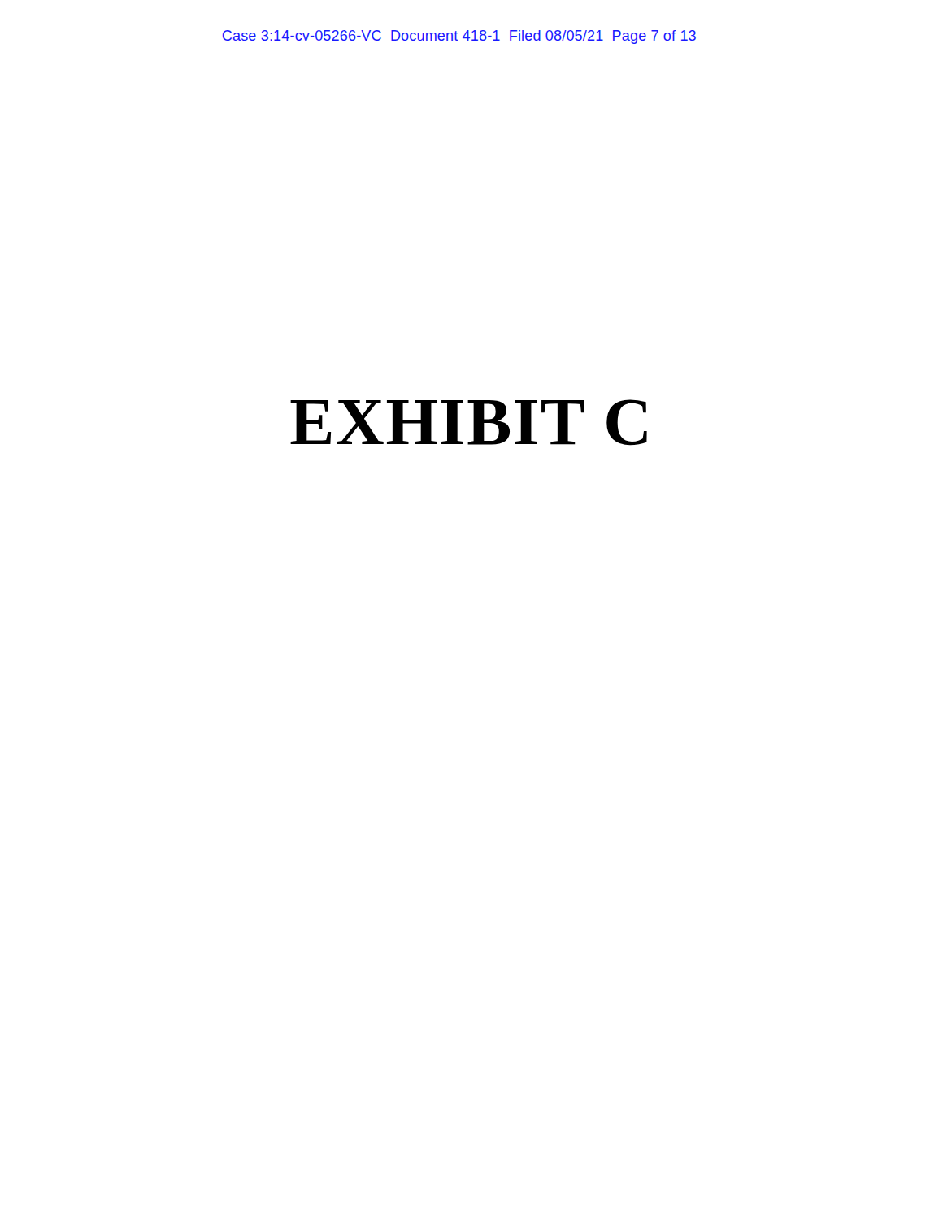Case 3:14-cv-05266-VC Document 418-1 Filed 08/05/21 Page 7 of 13
EXHIBIT C